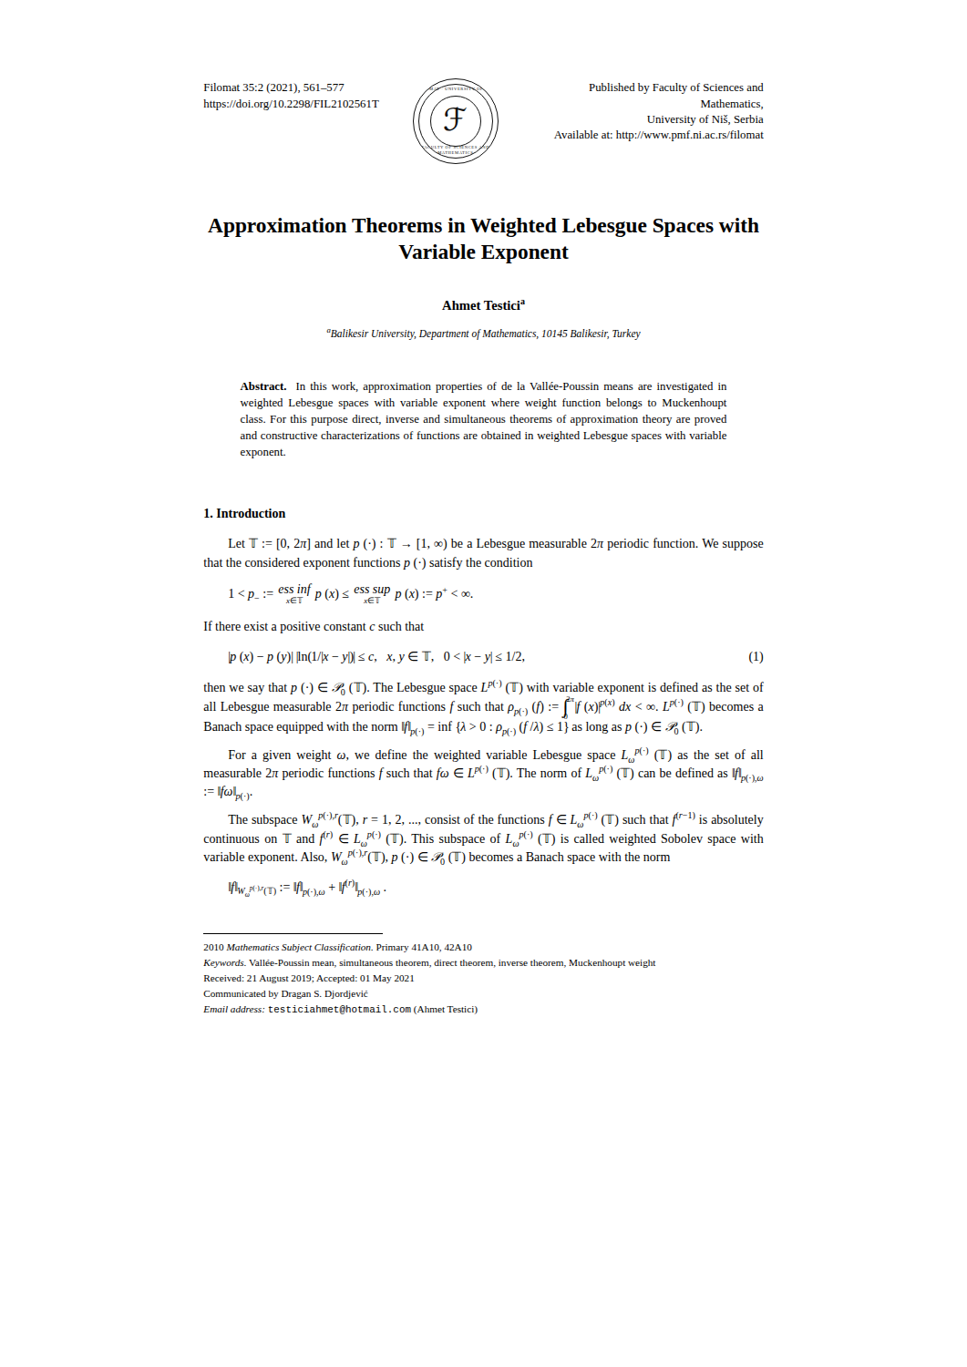Filomat 35:2 (2021), 561–577
https://doi.org/10.2298/FIL2102561T
Filomat · University of Niš
ℱ
Faculty of Sciences and Mathematics
Published by Faculty of Sciences and Mathematics,
University of Niš, Serbia
Available at: http://www.pmf.ni.ac.rs/filomat
Approximation Theorems in Weighted Lebesgue Spaces with
Variable Exponent
Ahmet Testicia
aBalikesir University, Department of Mathematics, 10145 Balikesir, Turkey
Abstract. In this work, approximation properties of de la Vallée-Poussin means are investigated in weighted Lebesgue spaces with variable exponent where weight function belongs to Muckenhoupt class. For this purpose direct, inverse and simultaneous theorems of approximation theory are proved and constructive characterizations of functions are obtained in weighted Lebesgue spaces with variable exponent.
1. Introduction
Let 𝕋 := [0, 2π] and let p (·) : 𝕋 → [1, ∞) be a Lebesgue measurable 2π periodic function. We suppose that the considered exponent functions p (·) satisfy the condition
1 < p− := ess inf x∈𝕋 p (x) ≤ ess sup x∈𝕋 p (x) := p+ < ∞.
If there exist a positive constant c such that
|p (x) − p (y)| |ln(1/|x − y|)| ≤ c, x, y ∈ 𝕋, 0 < |x − y| ≤ 1/2,
(1)
then we say that p (·) ∈ 𝒫0 (𝕋). The Lebesgue space Lp(·) (𝕋) with variable exponent is defined as the set of all Lebesgue measurable 2π periodic functions f such that ρp(·) (f) := ∫2π 0 |f (x)|p(x) dx < ∞. Lp(·) (𝕋) becomes a Banach space equipped with the norm ‖f‖p(·) = inf {λ > 0 : ρp(·) (f /λ) ≤ 1} as long as p (·) ∈ 𝒫0 (𝕋).
For a given weight ω, we define the weighted variable Lebesgue space Lωp(·) (𝕋) as the set of all measurable 2π periodic functions f such that fω ∈ Lp(·) (𝕋). The norm of Lωp(·) (𝕋) can be defined as ‖f‖p(·),ω := ‖fω‖p(·).
The subspace Wωp(·),r(𝕋), r = 1, 2, ..., consist of the functions f ∈ Lωp(·) (𝕋) such that f(r−1) is absolutely continuous on 𝕋 and f(r) ∈ Lωp(·) (𝕋). This subspace of Lωp(·) (𝕋) is called weighted Sobolev space with variable exponent. Also, Wωp(·),r(𝕋), p (·) ∈ 𝒫0 (𝕋) becomes a Banach space with the norm
‖f‖Wωp(·),r(𝕋) := ‖f‖p(·),ω + ‖f(r)‖p(·),ω .
2010 Mathematics Subject Classification. Primary 41A10, 42A10
Keywords. Vallée-Poussin mean, simultaneous theorem, direct theorem, inverse theorem, Muckenhoupt weight
Received: 21 August 2019; Accepted: 01 May 2021
Communicated by Dragan S. Djordjević
Email address: testiciahmet@hotmail.com (Ahmet Testici)